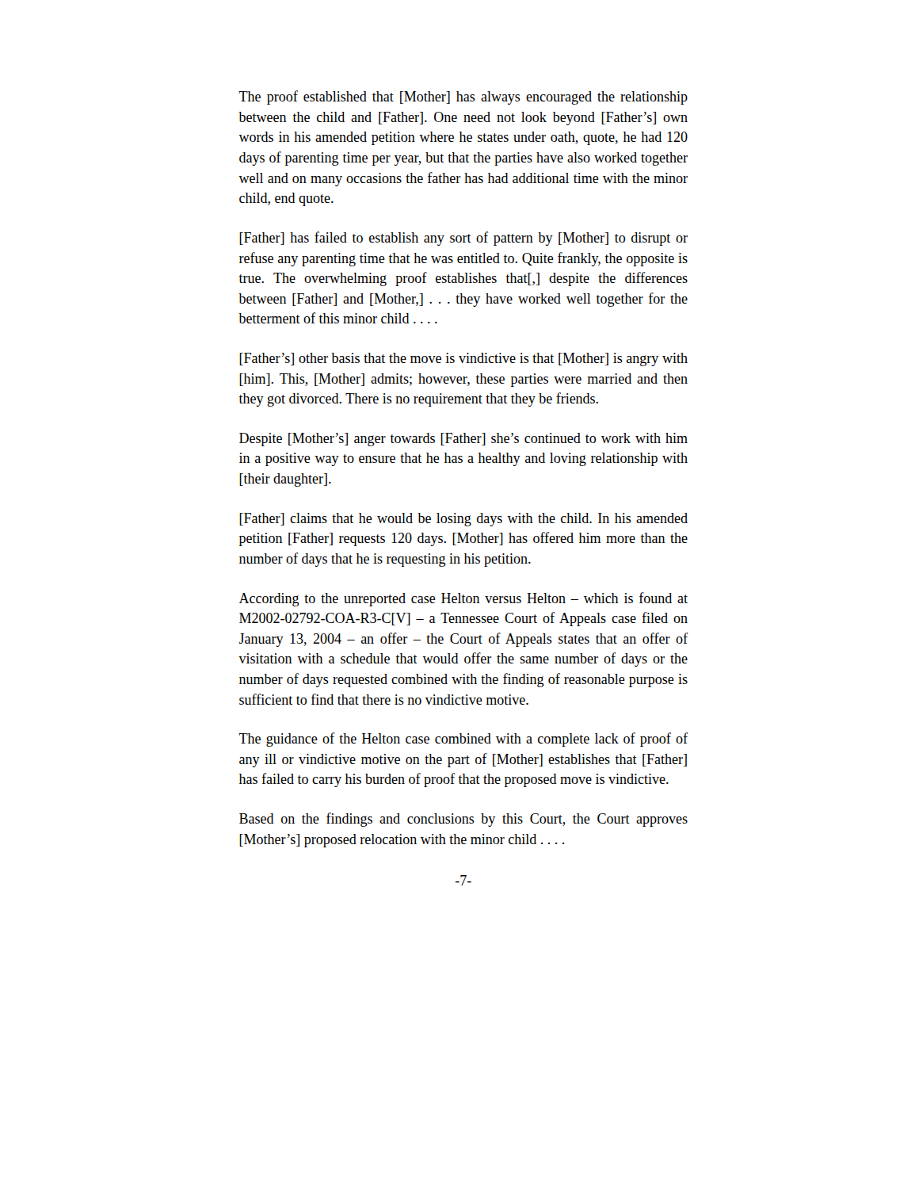The proof established that [Mother] has always encouraged the relationship between the child and [Father]. One need not look beyond [Father’s] own words in his amended petition where he states under oath, quote, he had 120 days of parenting time per year, but that the parties have also worked together well and on many occasions the father has had additional time with the minor child, end quote.
[Father] has failed to establish any sort of pattern by [Mother] to disrupt or refuse any parenting time that he was entitled to. Quite frankly, the opposite is true. The overwhelming proof establishes that[,] despite the differences between [Father] and [Mother,] . . . they have worked well together for the betterment of this minor child . . . .
[Father’s] other basis that the move is vindictive is that [Mother] is angry with [him]. This, [Mother] admits; however, these parties were married and then they got divorced. There is no requirement that they be friends.
Despite [Mother’s] anger towards [Father] she’s continued to work with him in a positive way to ensure that he has a healthy and loving relationship with [their daughter].
[Father] claims that he would be losing days with the child. In his amended petition [Father] requests 120 days. [Mother] has offered him more than the number of days that he is requesting in his petition.
According to the unreported case Helton versus Helton – which is found at M2002-02792-COA-R3-C[V] – a Tennessee Court of Appeals case filed on January 13, 2004 – an offer – the Court of Appeals states that an offer of visitation with a schedule that would offer the same number of days or the number of days requested combined with the finding of reasonable purpose is sufficient to find that there is no vindictive motive.
The guidance of the Helton case combined with a complete lack of proof of any ill or vindictive motive on the part of [Mother] establishes that [Father] has failed to carry his burden of proof that the proposed move is vindictive.
Based on the findings and conclusions by this Court, the Court approves [Mother’s] proposed relocation with the minor child . . . .
-7-